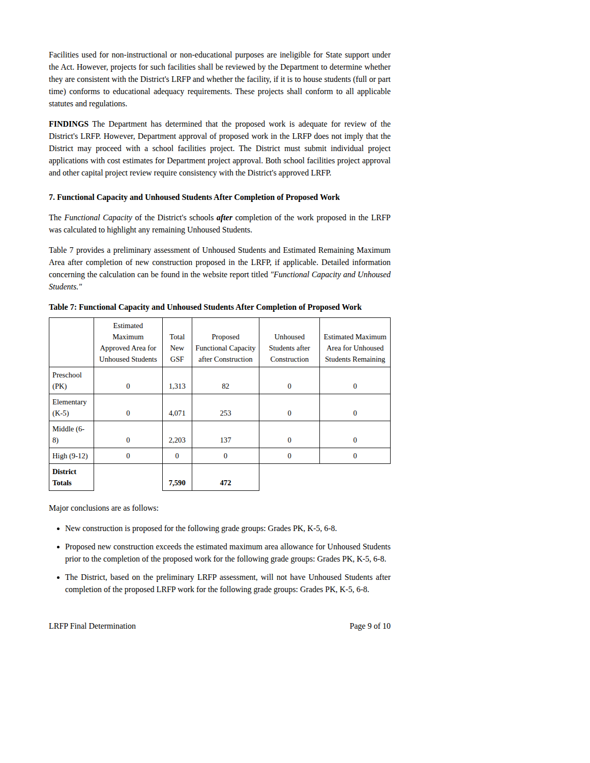Facilities used for non-instructional or non-educational purposes are ineligible for State support under the Act. However, projects for such facilities shall be reviewed by the Department to determine whether they are consistent with the District's LRFP and whether the facility, if it is to house students (full or part time) conforms to educational adequacy requirements. These projects shall conform to all applicable statutes and regulations.
FINDINGS The Department has determined that the proposed work is adequate for review of the District's LRFP. However, Department approval of proposed work in the LRFP does not imply that the District may proceed with a school facilities project. The District must submit individual project applications with cost estimates for Department project approval. Both school facilities project approval and other capital project review require consistency with the District's approved LRFP.
7. Functional Capacity and Unhoused Students After Completion of Proposed Work
The Functional Capacity of the District's schools after completion of the work proposed in the LRFP was calculated to highlight any remaining Unhoused Students.
Table 7 provides a preliminary assessment of Unhoused Students and Estimated Remaining Maximum Area after completion of new construction proposed in the LRFP, if applicable. Detailed information concerning the calculation can be found in the website report titled "Functional Capacity and Unhoused Students."
Table 7: Functional Capacity and Unhoused Students After Completion of Proposed Work
| | Estimated Maximum Approved Area for Unhoused Students | Total New GSF | Proposed Functional Capacity after Construction | Unhoused Students after Construction | Estimated Maximum Area for Unhoused Students Remaining |
| --- | --- | --- | --- | --- | --- |
| Preschool (PK) | 0 | 1,313 | 82 | 0 | 0 |
| Elementary (K-5) | 0 | 4,071 | 253 | 0 | 0 |
| Middle (6-8) | 0 | 2,203 | 137 | 0 | 0 |
| High (9-12) | 0 | 0 | 0 | 0 | 0 |
| District Totals | | 7,590 | 472 | | |
Major conclusions are as follows:
New construction is proposed for the following grade groups: Grades PK, K-5, 6-8.
Proposed new construction exceeds the estimated maximum area allowance for Unhoused Students prior to the completion of the proposed work for the following grade groups: Grades PK, K-5, 6-8.
The District, based on the preliminary LRFP assessment, will not have Unhoused Students after completion of the proposed LRFP work for the following grade groups: Grades PK, K-5, 6-8.
LRFP Final Determination Page 9 of 10